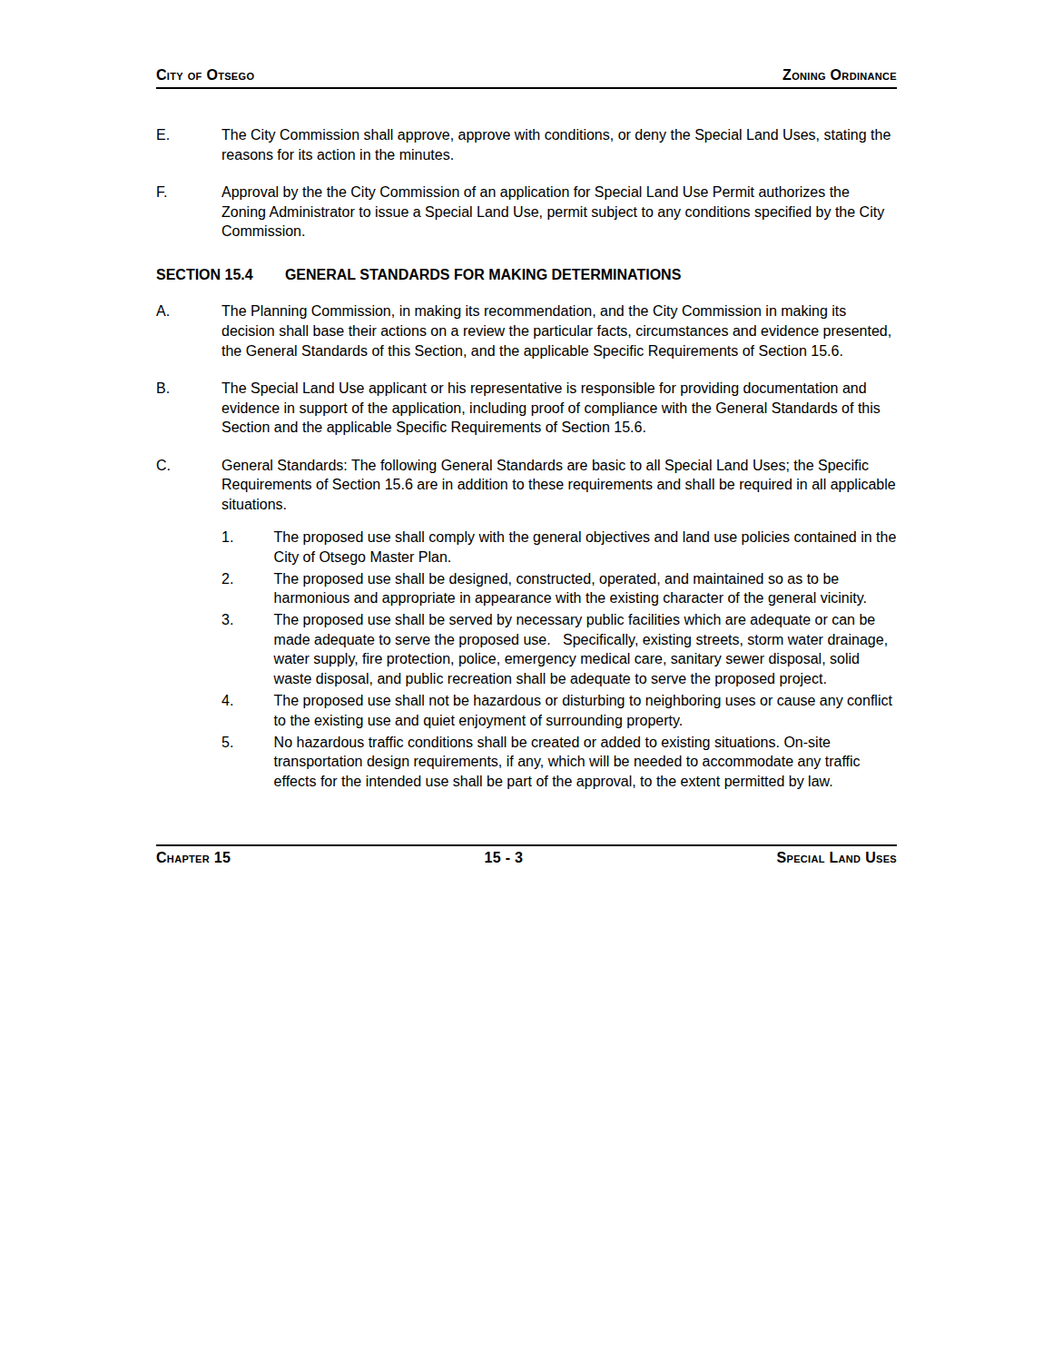City of Otsego Zoning Ordinance
E. The City Commission shall approve, approve with conditions, or deny the Special Land Uses, stating the reasons for its action in the minutes.
F. Approval by the the City Commission of an application for Special Land Use Permit authorizes the Zoning Administrator to issue a Special Land Use, permit subject to any conditions specified by the City Commission.
SECTION 15.4 GENERAL STANDARDS FOR MAKING DETERMINATIONS
A. The Planning Commission, in making its recommendation, and the City Commission in making its decision shall base their actions on a review the particular facts, circumstances and evidence presented, the General Standards of this Section, and the applicable Specific Requirements of Section 15.6.
B. The Special Land Use applicant or his representative is responsible for providing documentation and evidence in support of the application, including proof of compliance with the General Standards of this Section and the applicable Specific Requirements of Section 15.6.
C.
General Standards: The following General Standards are basic to all Special Land Uses; the Specific Requirements of Section 15.6 are in addition to these requirements and shall be required in all applicable situations.
1. The proposed use shall comply with the general objectives and land use policies contained in the City of Otsego Master Plan.
2. The proposed use shall be designed, constructed, operated, and maintained so as to be harmonious and appropriate in appearance with the existing character of the general vicinity.
3. The proposed use shall be served by necessary public facilities which are adequate or can be made adequate to serve the proposed use. Specifically, existing streets, storm water drainage, water supply, fire protection, police, emergency medical care, sanitary sewer disposal, solid waste disposal, and public recreation shall be adequate to serve the proposed project.
4. The proposed use shall not be hazardous or disturbing to neighboring uses or cause any conflict to the existing use and quiet enjoyment of surrounding property.
5. No hazardous traffic conditions shall be created or added to existing situations. On-site transportation design requirements, if any, which will be needed to accommodate any traffic effects for the intended use shall be part of the approval, to the extent permitted by law.
Chapter 15 15 - 3 Special Land Uses